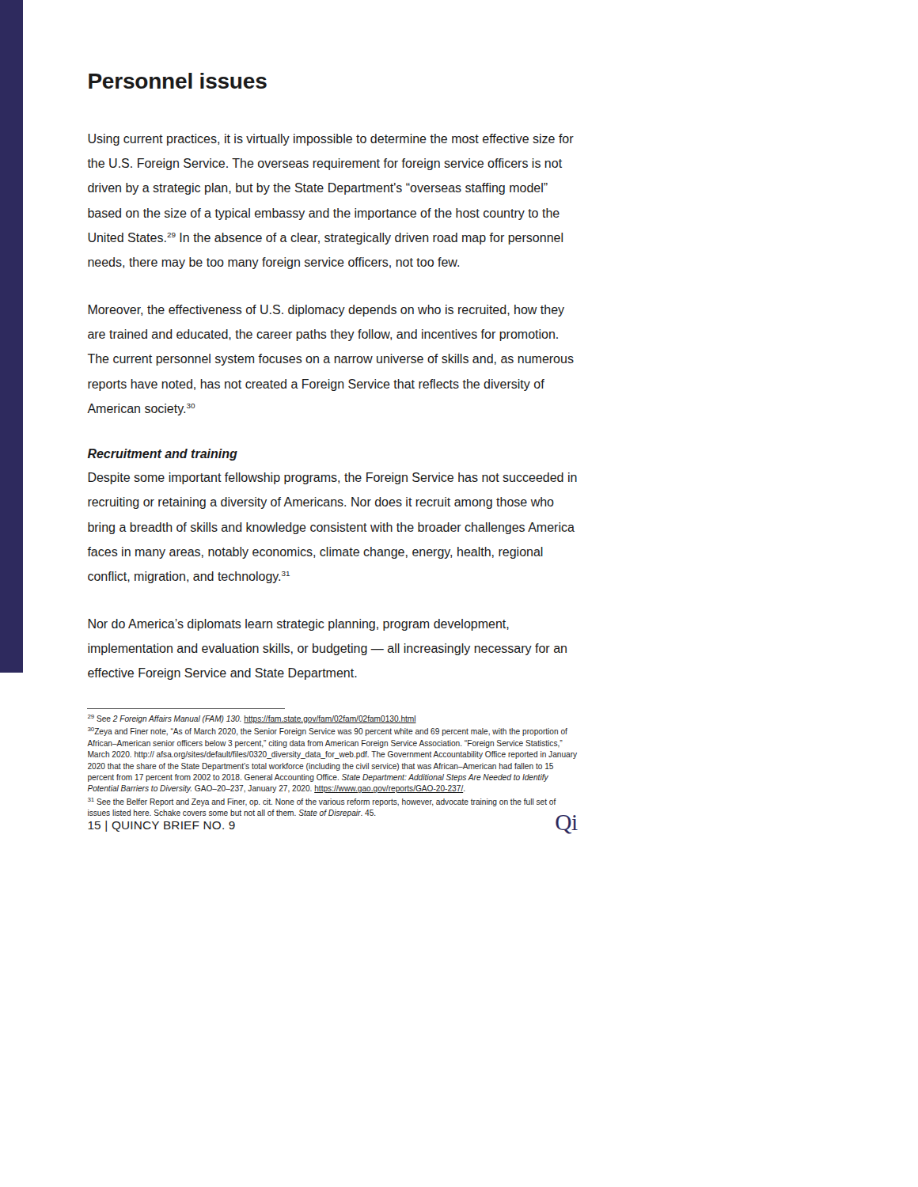Personnel issues
Using current practices, it is virtually impossible to determine the most effective size for the U.S. Foreign Service. The overseas requirement for foreign service officers is not driven by a strategic plan, but by the State Department's “overseas staffing model” based on the size of a typical embassy and the importance of the host country to the United States.29 In the absence of a clear, strategically driven road map for personnel needs, there may be too many foreign service officers, not too few.
Moreover, the effectiveness of U.S. diplomacy depends on who is recruited, how they are trained and educated, the career paths they follow, and incentives for promotion. The current personnel system focuses on a narrow universe of skills and, as numerous reports have noted, has not created a Foreign Service that reflects the diversity of American society.30
Recruitment and training
Despite some important fellowship programs, the Foreign Service has not succeeded in recruiting or retaining a diversity of Americans. Nor does it recruit among those who bring a breadth of skills and knowledge consistent with the broader challenges America faces in many areas, notably economics, climate change, energy, health, regional conflict, migration, and technology.31
Nor do America’s diplomats learn strategic planning, program development, implementation and evaluation skills, or budgeting — all increasingly necessary for an effective Foreign Service and State Department.
29 See 2 Foreign Affairs Manual (FAM) 130. https://fam.state.gov/fam/02fam/02fam0130.html
30Zeya and Finer note, “As of March 2020, the Senior Foreign Service was 90 percent white and 69 percent male, with the proportion of African–American senior officers below 3 percent,” citing data from American Foreign Service Association. “Foreign Service Statistics,” March 2020. http:// afsa.org/sites/default/files/0320_diversity_data_for_web.pdf. The Government Accountability Office reported in January 2020 that the share of the State Department’s total workforce (including the civil service) that was African–American had fallen to 15 percent from 17 percent from 2002 to 2018. General Accounting Office. State Department: Additional Steps Are Needed to Identify Potential Barriers to Diversity. GAO–20–237, January 27, 2020. https://www.gao.gov/reports/GAO-20-237/.
31 See the Belfer Report and Zeya and Finer, op. cit. None of the various reform reports, however, advocate training on the full set of issues listed here. Schake covers some but not all of them. State of Disrepair. 45.
15 | QUINCY BRIEF NO. 9
Qi